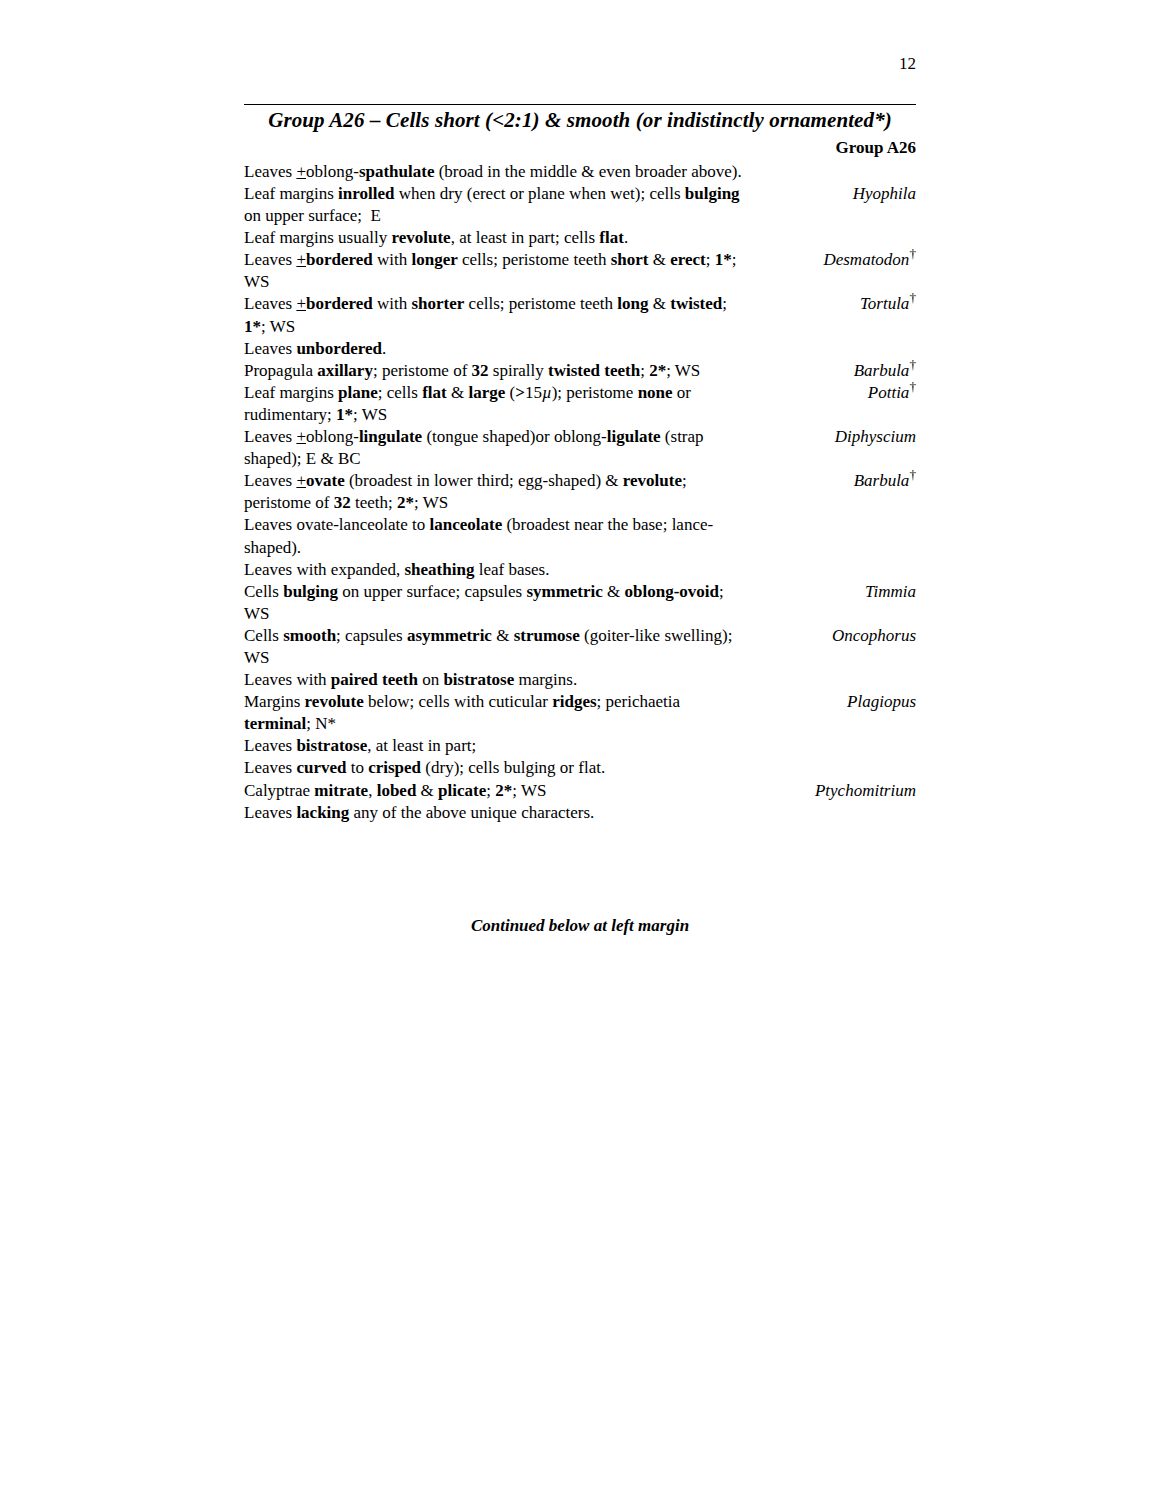12
Group A26 – Cells short (<2:1) & smooth (or indistinctly ornamented*)
Group A26
| Leaves + oblong- spathulate (broad in the middle & even broader above). | |
| Leaf margins inrolled when dry (erect or plane when wet); cells bulging on upper surface; E | Hyophila |
| Leaf margins usually revolute , at least in part; cells flat . | |
| Leaves + bordered with longer cells; peristome teeth short & erect ; 1* ; WS | Desmatodon † |
| Leaves + bordered with shorter cells; peristome teeth long & twisted ; 1* ; WS | Tortula † |
| Leaves unbordered . | |
| Propagula axillary ; peristome of 32 spirally twisted teeth ; 2* ; WS | Barbula † |
| Leaf margins plane ; cells flat & large ( > 15 µ ); peristome none or rudimentary; 1* ; WS | Pottia † |
| Leaves + oblong- lingulate (tongue shaped)or oblong- ligulate (strap shaped); E & BC | Diphyscium |
| Leaves + ovate (broadest in lower third; egg-shaped) & revolute ; peristome of 32 teeth; 2* ; WS | Barbula † |
| Leaves ovate-lanceolate to lanceolate (broadest near the base; lance-shaped). | |
| Leaves with expanded, sheathing leaf bases. | |
| Cells bulging on upper surface; capsules symmetric & oblong-ovoid ; WS | Timmia |
| Cells smooth ; capsules asymmetric & strumose (goiter-like swelling); WS | Oncophorus |
| Leaves with paired teeth on bistratose margins. | |
| Margins revolute below; cells with cuticular ridges ; perichaetia terminal ; N* | Plagiopus |
| Leaves bistratose , at least in part; | |
| Leaves curved to crisped (dry); cells bulging or flat. | |
| Calyptrae mitrate , lobed & plicate ; 2* ; WS | Ptychomitrium |
| Leaves lacking any of the above unique characters. | |
Continued below at left margin